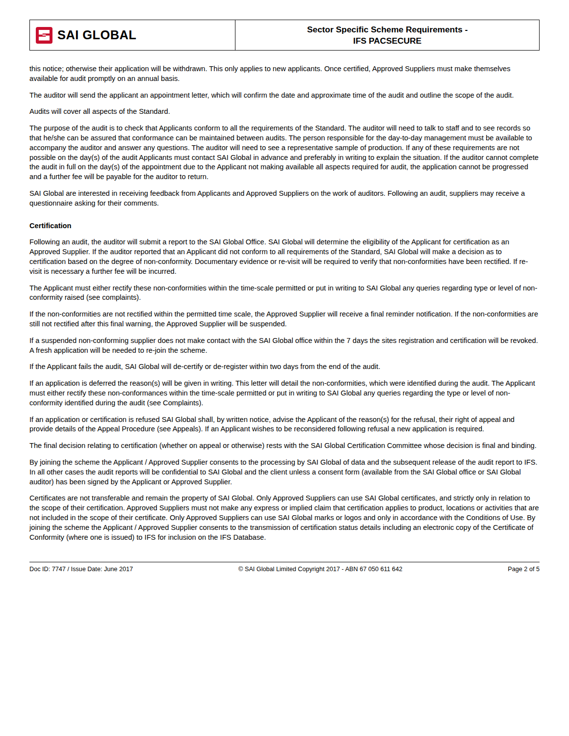SAI GLOBAL
Sector Specific Scheme Requirements - IFS PACSECURE
this notice; otherwise their application will be withdrawn. This only applies to new applicants. Once certified, Approved Suppliers must make themselves available for audit promptly on an annual basis.
The auditor will send the applicant an appointment letter, which will confirm the date and approximate time of the audit and outline the scope of the audit.
Audits will cover all aspects of the Standard.
The purpose of the audit is to check that Applicants conform to all the requirements of the Standard. The auditor will need to talk to staff and to see records so that he/she can be assured that conformance can be maintained between audits. The person responsible for the day-to-day management must be available to accompany the auditor and answer any questions. The auditor will need to see a representative sample of production. If any of these requirements are not possible on the day(s) of the audit Applicants must contact SAI Global in advance and preferably in writing to explain the situation. If the auditor cannot complete the audit in full on the day(s) of the appointment due to the Applicant not making available all aspects required for audit, the application cannot be progressed and a further fee will be payable for the auditor to return.
SAI Global are interested in receiving feedback from Applicants and Approved Suppliers on the work of auditors. Following an audit, suppliers may receive a questionnaire asking for their comments.
Certification
Following an audit, the auditor will submit a report to the SAI Global Office. SAI Global will determine the eligibility of the Applicant for certification as an Approved Supplier. If the auditor reported that an Applicant did not conform to all requirements of the Standard, SAI Global will make a decision as to certification based on the degree of non-conformity. Documentary evidence or re-visit will be required to verify that non-conformities have been rectified. If re-visit is necessary a further fee will be incurred.
The Applicant must either rectify these non-conformities within the time-scale permitted or put in writing to SAI Global any queries regarding type or level of non-conformity raised (see complaints).
If the non-conformities are not rectified within the permitted time scale, the Approved Supplier will receive a final reminder notification. If the non-conformities are still not rectified after this final warning, the Approved Supplier will be suspended.
If a suspended non-conforming supplier does not make contact with the SAI Global office within the 7 days the sites registration and certification will be revoked. A fresh application will be needed to re-join the scheme.
If the Applicant fails the audit, SAI Global will de-certify or de-register within two days from the end of the audit.
If an application is deferred the reason(s) will be given in writing. This letter will detail the non-conformities, which were identified during the audit. The Applicant must either rectify these non-conformances within the time-scale permitted or put in writing to SAI Global any queries regarding the type or level of non-conformity identified during the audit (see Complaints).
If an application or certification is refused SAI Global shall, by written notice, advise the Applicant of the reason(s) for the refusal, their right of appeal and provide details of the Appeal Procedure (see Appeals). If an Applicant wishes to be reconsidered following refusal a new application is required.
The final decision relating to certification (whether on appeal or otherwise) rests with the SAI Global Certification Committee whose decision is final and binding.
By joining the scheme the Applicant / Approved Supplier consents to the processing by SAI Global of data and the subsequent release of the audit report to IFS. In all other cases the audit reports will be confidential to SAI Global and the client unless a consent form (available from the SAI Global office or SAI Global auditor) has been signed by the Applicant or Approved Supplier.
Certificates are not transferable and remain the property of SAI Global. Only Approved Suppliers can use SAI Global certificates, and strictly only in relation to the scope of their certification. Approved Suppliers must not make any express or implied claim that certification applies to product, locations or activities that are not included in the scope of their certificate. Only Approved Suppliers can use SAI Global marks or logos and only in accordance with the Conditions of Use. By joining the scheme the Applicant / Approved Supplier consents to the transmission of certification status details including an electronic copy of the Certificate of Conformity (where one is issued) to IFS for inclusion on the IFS Database.
Doc ID: 7747 / Issue Date: June 2017
© SAI Global Limited Copyright 2017 - ABN 67 050 611 642
Page 2 of 5